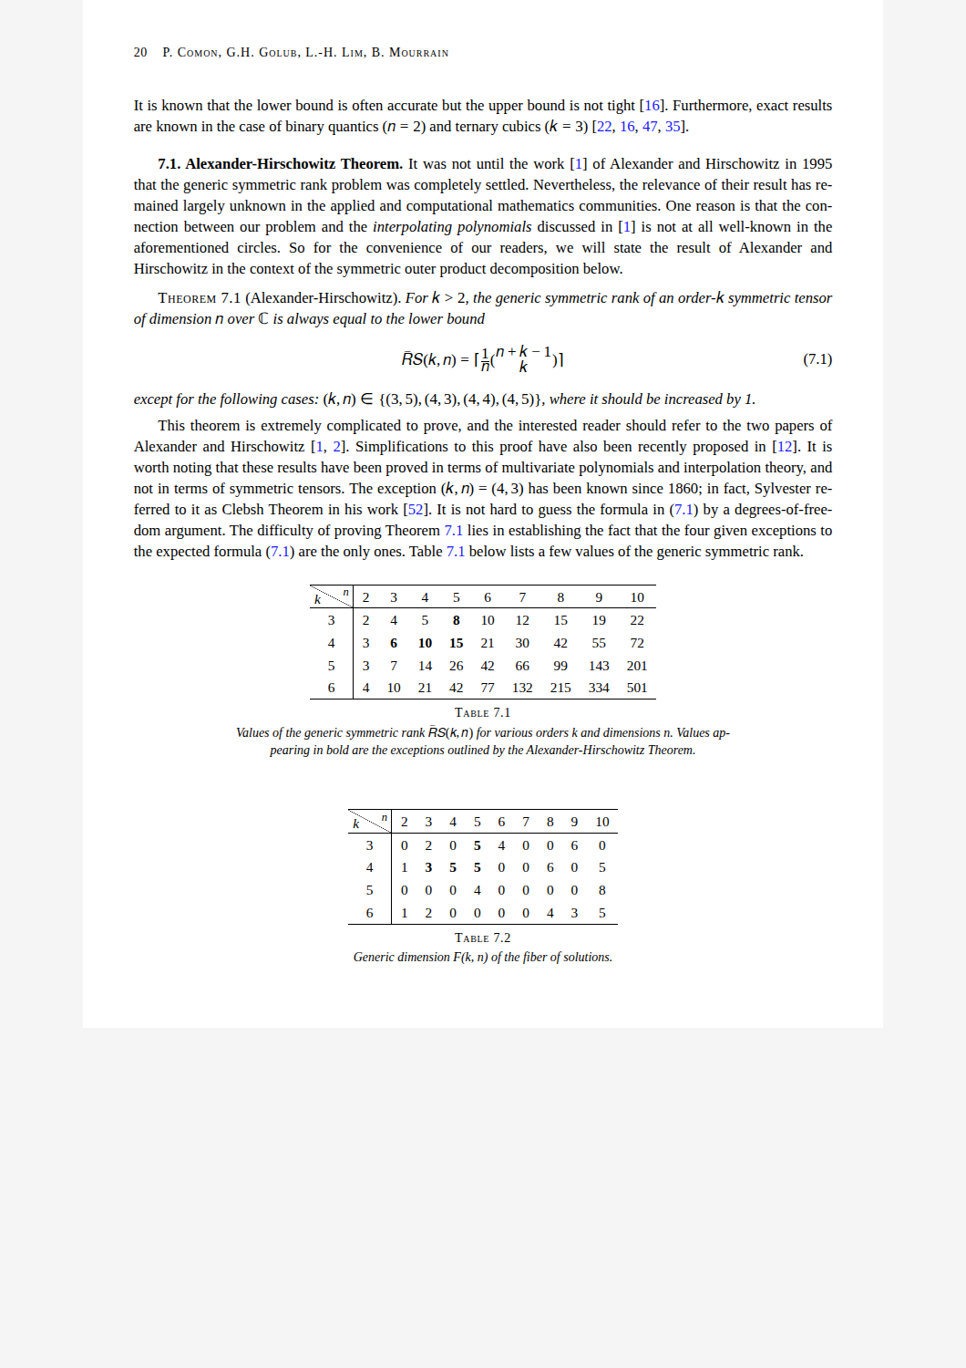20 P. Comon, G.H. Golub, L.-H. Lim, B. Mourrain
It is known that the lower bound is often accurate but the upper bound is not tight [16]. Furthermore, exact results are known in the case of binary quantics (n=2) and ternary cubics (k=3) [22, 16, 47, 35].
7.1. Alexander-Hirschowitz Theorem. It was not until the work [1] of Alexander and Hirschowitz in 1995 that the generic symmetric rank problem was completely settled. Nevertheless, the relevance of their result has remained largely unknown in the applied and computational mathematics communities. One reason is that the connection between our problem and the interpolating polynomials discussed in [1] is not at all well-known in the aforementioned circles. So for the convenience of our readers, we will state the result of Alexander and Hirschowitz in the context of the symmetric outer product decomposition below.
Theorem 7.1 (Alexander-Hirschowitz). For k>2, the generic symmetric rank of an order-k symmetric tensor of dimension n over ℂ is always equal to the lower bound
R¯ S (k,n) = ⌈ 1n ( n+k−1 k ) ⌉
(7.1)
except for the following cases: (k,n)∈{(3,5),(4,3),(4,4),(4,5)}, where it should be increased by 1.
This theorem is extremely complicated to prove, and the interested reader should refer to the two papers of Alexander and Hirschowitz [1, 2]. Simplifications to this proof have also been recently proposed in [12]. It is worth noting that these results have been proved in terms of multivariate polynomials and interpolation theory, and not in terms of symmetric tensors. The exception (k,n)=(4,3) has been known since 1860; in fact, Sylvester referred to it as Clebsh Theorem in his work [52]. It is not hard to guess the formula in (7.1) by a degrees-of-freedom argument. The difficulty of proving Theorem 7.1 lies in establishing the fact that the four given exceptions to the expected formula (7.1) are the only ones. Table 7.1 below lists a few values of the generic symmetric rank.
| n k | 2 | 3 | 4 | 5 | 6 | 7 | 8 | 9 | 10 |
| --- | --- | --- | --- | --- | --- | --- | --- | --- | --- |
| 3 | 2 | 4 | 5 | 8 | 10 | 12 | 15 | 19 | 22 |
| 4 | 3 | 6 | 10 | 15 | 21 | 30 | 42 | 55 | 72 |
| 5 | 3 | 7 | 14 | 26 | 42 | 66 | 99 | 143 | 201 |
| 6 | 4 | 10 | 21 | 42 | 77 | 132 | 215 | 334 | 501 |
Table 7.1 Values of the generic symmetric rank R¯S(k,n) for various orders k and dimensions n. Values appearing in bold are the exceptions outlined by the Alexander-Hirschowitz Theorem.
| n k | 2 | 3 | 4 | 5 | 6 | 7 | 8 | 9 | 10 |
| --- | --- | --- | --- | --- | --- | --- | --- | --- | --- |
| 3 | 0 | 2 | 0 | 5 | 4 | 0 | 0 | 6 | 0 |
| 4 | 1 | 3 | 5 | 5 | 0 | 0 | 6 | 0 | 5 |
| 5 | 0 | 0 | 0 | 4 | 0 | 0 | 0 | 0 | 8 |
| 6 | 1 | 2 | 0 | 0 | 0 | 0 | 4 | 3 | 5 |
Table 7.2 Generic dimension F(k, n) of the fiber of solutions.